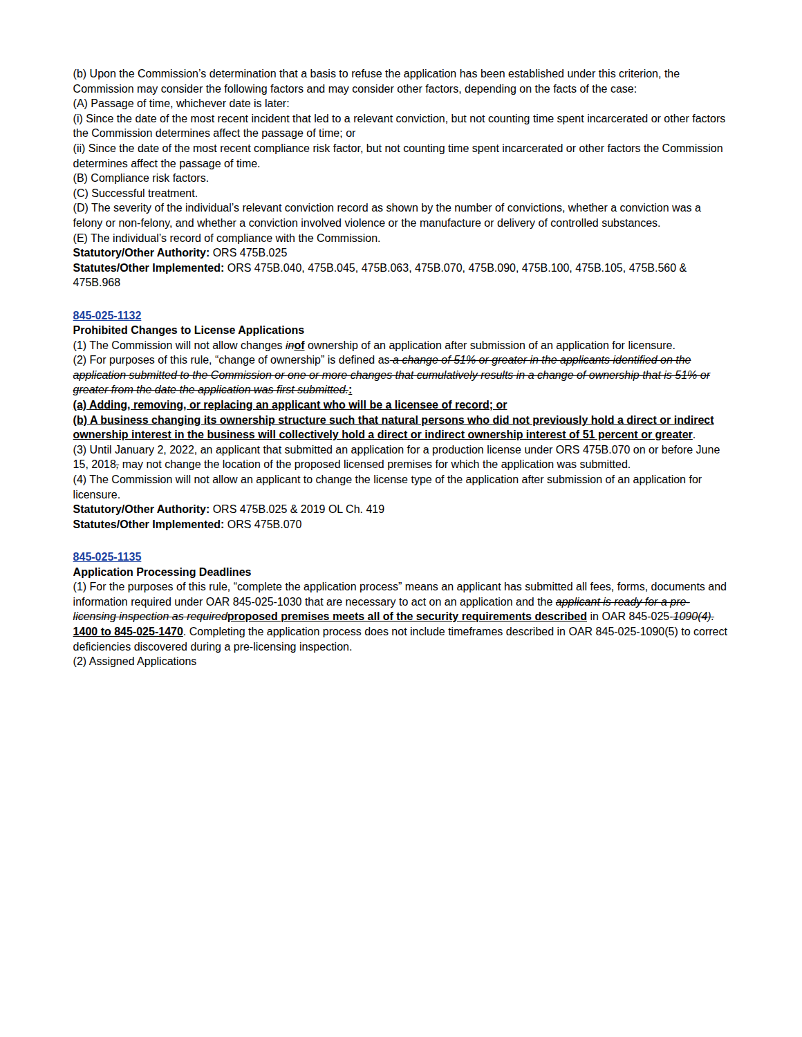(b) Upon the Commission’s determination that a basis to refuse the application has been established under this criterion, the Commission may consider the following factors and may consider other factors, depending on the facts of the case:
(A) Passage of time, whichever date is later:
(i) Since the date of the most recent incident that led to a relevant conviction, but not counting time spent incarcerated or other factors the Commission determines affect the passage of time; or
(ii) Since the date of the most recent compliance risk factor, but not counting time spent incarcerated or other factors the Commission determines affect the passage of time.
(B) Compliance risk factors.
(C) Successful treatment.
(D) The severity of the individual’s relevant conviction record as shown by the number of convictions, whether a conviction was a felony or non-felony, and whether a conviction involved violence or the manufacture or delivery of controlled substances.
(E) The individual’s record of compliance with the Commission.
Statutory/Other Authority: ORS 475B.025
Statutes/Other Implemented: ORS 475B.040, 475B.045, 475B.063, 475B.070, 475B.090, 475B.100, 475B.105, 475B.560 & 475B.968
845-025-1132
Prohibited Changes to License Applications
(1) The Commission will not allow changes in of ownership of an application after submission of an application for licensure.
(2) For purposes of this rule, “change of ownership” is defined as a change of 51% or greater in the applicants identified on the application submitted to the Commission or one or more changes that cumulatively results in a change of ownership that is 51% or greater from the date the application was first submitted.:
(a) Adding, removing, or replacing an applicant who will be a licensee of record; or
(b) A business changing its ownership structure such that natural persons who did not previously hold a direct or indirect ownership interest in the business will collectively hold a direct or indirect ownership interest of 51 percent or greater.
(3) Until January 2, 2022, an applicant that submitted an application for a production license under ORS 475B.070 on or before June 15, 2018, may not change the location of the proposed licensed premises for which the application was submitted.
(4) The Commission will not allow an applicant to change the license type of the application after submission of an application for licensure.
Statutory/Other Authority: ORS 475B.025 & 2019 OL Ch. 419
Statutes/Other Implemented: ORS 475B.070
845-025-1135
Application Processing Deadlines
(1) For the purposes of this rule, “complete the application process” means an applicant has submitted all fees, forms, documents and information required under OAR 845-025-1030 that are necessary to act on an application and the applicant is ready for a pre-licensing inspection as required proposed premises meets all of the security requirements described in OAR 845-025-1090(4). 1400 to 845-025-1470. Completing the application process does not include timeframes described in OAR 845-025-1090(5) to correct deficiencies discovered during a pre-licensing inspection.
(2) Assigned Applications